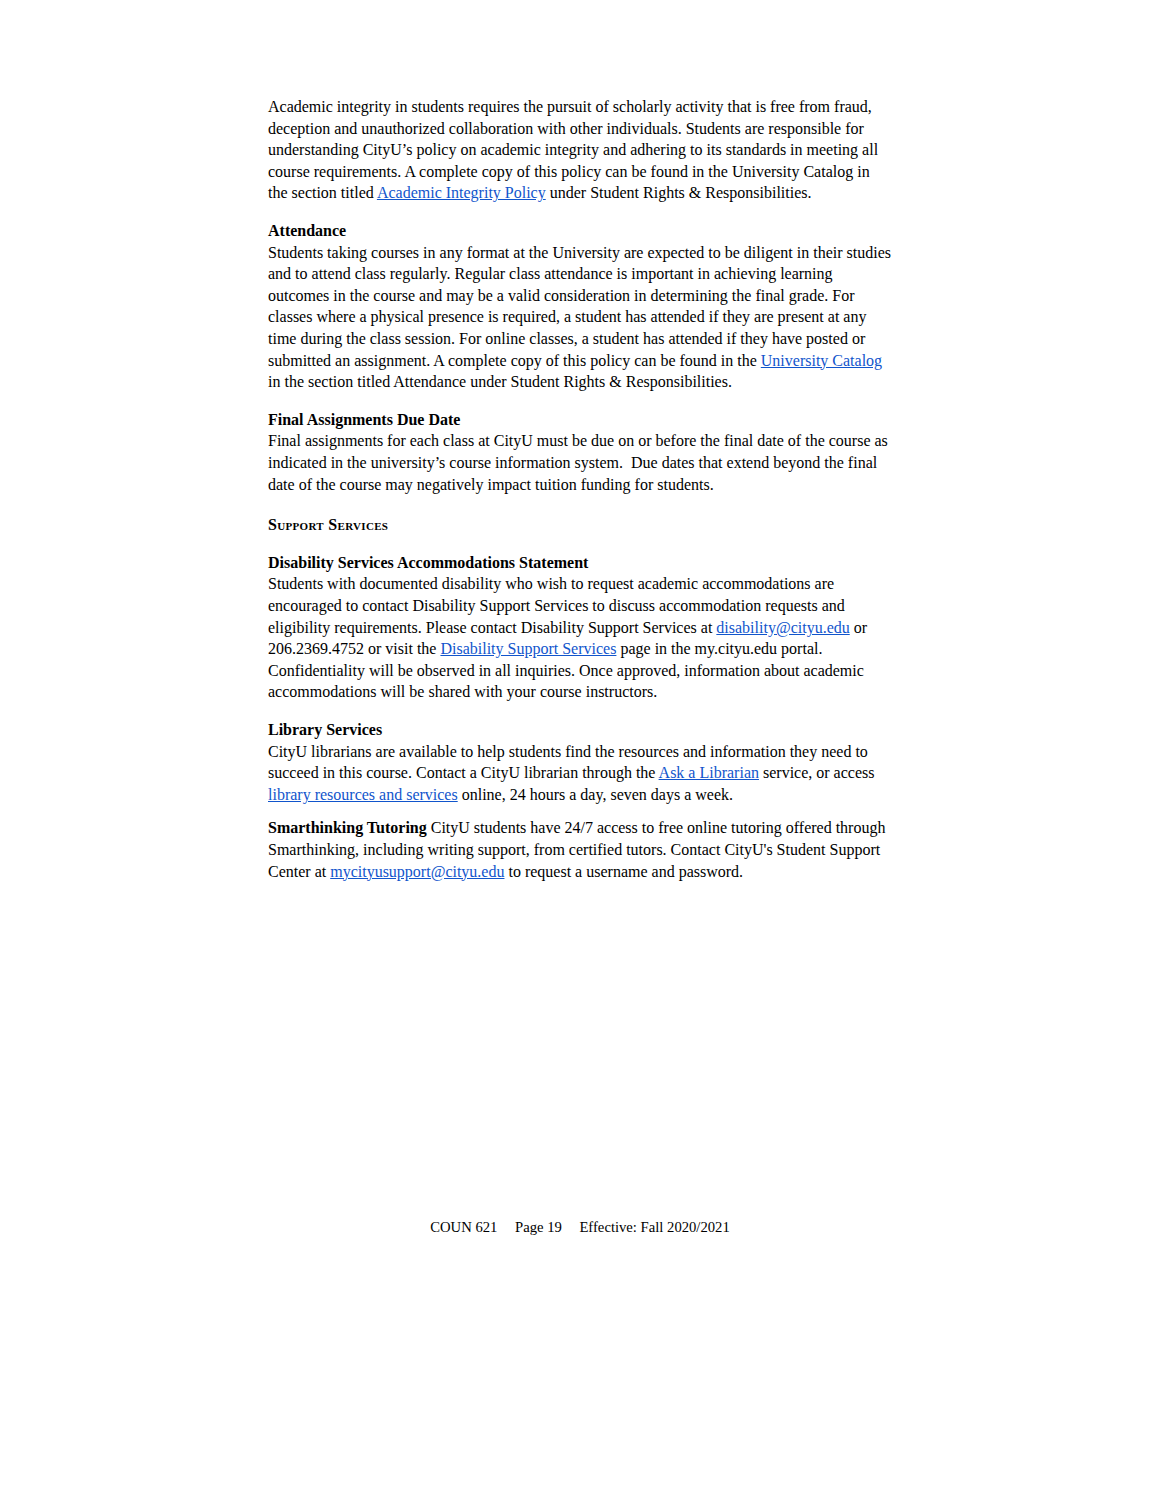Academic integrity in students requires the pursuit of scholarly activity that is free from fraud, deception and unauthorized collaboration with other individuals. Students are responsible for understanding CityU’s policy on academic integrity and adhering to its standards in meeting all course requirements. A complete copy of this policy can be found in the University Catalog in the section titled Academic Integrity Policy under Student Rights & Responsibilities.
Attendance
Students taking courses in any format at the University are expected to be diligent in their studies and to attend class regularly. Regular class attendance is important in achieving learning outcomes in the course and may be a valid consideration in determining the final grade. For classes where a physical presence is required, a student has attended if they are present at any time during the class session. For online classes, a student has attended if they have posted or submitted an assignment. A complete copy of this policy can be found in the University Catalog in the section titled Attendance under Student Rights & Responsibilities.
Final Assignments Due Date
Final assignments for each class at CityU must be due on or before the final date of the course as indicated in the university’s course information system. Due dates that extend beyond the final date of the course may negatively impact tuition funding for students.
Support Services
Disability Services Accommodations Statement
Students with documented disability who wish to request academic accommodations are encouraged to contact Disability Support Services to discuss accommodation requests and eligibility requirements. Please contact Disability Support Services at disability@cityu.edu or 206.2369.4752 or visit the Disability Support Services page in the my.cityu.edu portal. Confidentiality will be observed in all inquiries. Once approved, information about academic accommodations will be shared with your course instructors.
Library Services
CityU librarians are available to help students find the resources and information they need to succeed in this course. Contact a CityU librarian through the Ask a Librarian service, or access library resources and services online, 24 hours a day, seven days a week.
Smarthinking Tutoring CityU students have 24/7 access to free online tutoring offered through Smarthinking, including writing support, from certified tutors. Contact CityU's Student Support Center at mycityusupport@cityu.edu to request a username and password.
COUN 621 Page 19 Effective: Fall 2020/2021